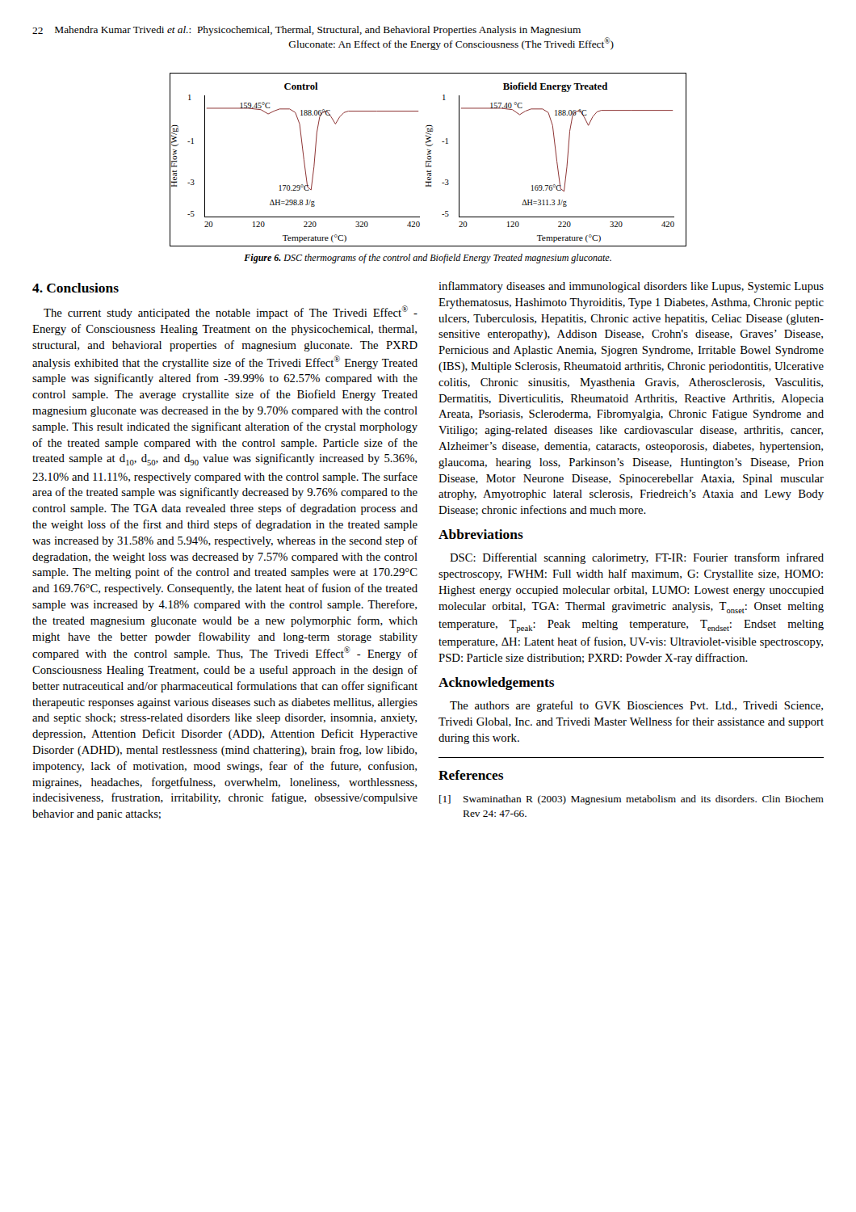22
Mahendra Kumar Trivedi et al.: Physicochemical, Thermal, Structural, and Behavioral Properties Analysis in Magnesium Gluconate: An Effect of the Energy of Consciousness (The Trivedi Effect®)
Control
Heat Flow (W/g) 1 -1 -3 -5 159.45°C 188.06°C 170.29°C ΔH=298.8 J/g
20120220320420
Temperature (°C)
Biofield Energy Treated
Heat Flow (W/g) 1 -1 -3 -5 157.40 °C 188.06 °C 169.76°C ΔH=311.3 J/g
20120220320420
Temperature (°C)
Figure 6. DSC thermograms of the control and Biofield Energy Treated magnesium gluconate.
4. Conclusions
The current study anticipated the notable impact of The Trivedi Effect® - Energy of Consciousness Healing Treatment on the physicochemical, thermal, structural, and behavioral properties of magnesium gluconate. The PXRD analysis exhibited that the crystallite size of the Trivedi Effect® Energy Treated sample was significantly altered from -39.99% to 62.57% compared with the control sample. The average crystallite size of the Biofield Energy Treated magnesium gluconate was decreased in the by 9.70% compared with the control sample. This result indicated the significant alteration of the crystal morphology of the treated sample compared with the control sample. Particle size of the treated sample at d10, d50, and d90 value was significantly increased by 5.36%, 23.10% and 11.11%, respectively compared with the control sample. The surface area of the treated sample was significantly decreased by 9.76% compared to the control sample. The TGA data revealed three steps of degradation process and the weight loss of the first and third steps of degradation in the treated sample was increased by 31.58% and 5.94%, respectively, whereas in the second step of degradation, the weight loss was decreased by 7.57% compared with the control sample. The melting point of the control and treated samples were at 170.29°C and 169.76°C, respectively. Consequently, the latent heat of fusion of the treated sample was increased by 4.18% compared with the control sample. Therefore, the treated magnesium gluconate would be a new polymorphic form, which might have the better powder flowability and long-term storage stability compared with the control sample. Thus, The Trivedi Effect® - Energy of Consciousness Healing Treatment, could be a useful approach in the design of better nutraceutical and/or pharmaceutical formulations that can offer significant therapeutic responses against various diseases such as diabetes mellitus, allergies and septic shock; stress-related disorders like sleep disorder, insomnia, anxiety, depression, Attention Deficit Disorder (ADD), Attention Deficit Hyperactive Disorder (ADHD), mental restlessness (mind chattering), brain frog, low libido, impotency, lack of motivation, mood swings, fear of the future, confusion, migraines, headaches, forgetfulness, overwhelm, loneliness, worthlessness, indecisiveness, frustration, irritability, chronic fatigue, obsessive/compulsive behavior and panic attacks;
inflammatory diseases and immunological disorders like Lupus, Systemic Lupus Erythematosus, Hashimoto Thyroiditis, Type 1 Diabetes, Asthma, Chronic peptic ulcers, Tuberculosis, Hepatitis, Chronic active hepatitis, Celiac Disease (gluten-sensitive enteropathy), Addison Disease, Crohn's disease, Graves’ Disease, Pernicious and Aplastic Anemia, Sjogren Syndrome, Irritable Bowel Syndrome (IBS), Multiple Sclerosis, Rheumatoid arthritis, Chronic periodontitis, Ulcerative colitis, Chronic sinusitis, Myasthenia Gravis, Atherosclerosis, Vasculitis, Dermatitis, Diverticulitis, Rheumatoid Arthritis, Reactive Arthritis, Alopecia Areata, Psoriasis, Scleroderma, Fibromyalgia, Chronic Fatigue Syndrome and Vitiligo; aging-related diseases like cardiovascular disease, arthritis, cancer, Alzheimer’s disease, dementia, cataracts, osteoporosis, diabetes, hypertension, glaucoma, hearing loss, Parkinson’s Disease, Huntington’s Disease, Prion Disease, Motor Neurone Disease, Spinocerebellar Ataxia, Spinal muscular atrophy, Amyotrophic lateral sclerosis, Friedreich’s Ataxia and Lewy Body Disease; chronic infections and much more.
Abbreviations
DSC: Differential scanning calorimetry, FT-IR: Fourier transform infrared spectroscopy, FWHM: Full width half maximum, G: Crystallite size, HOMO: Highest energy occupied molecular orbital, LUMO: Lowest energy unoccupied molecular orbital, TGA: Thermal gravimetric analysis, Tonset: Onset melting temperature, Tpeak: Peak melting temperature, Tendset: Endset melting temperature, ΔH: Latent heat of fusion, UV-vis: Ultraviolet-visible spectroscopy, PSD: Particle size distribution; PXRD: Powder X-ray diffraction.
Acknowledgements
The authors are grateful to GVK Biosciences Pvt. Ltd., Trivedi Science, Trivedi Global, Inc. and Trivedi Master Wellness for their assistance and support during this work.
References
[1] Swaminathan R (2003) Magnesium metabolism and its disorders. Clin Biochem Rev 24: 47-66.